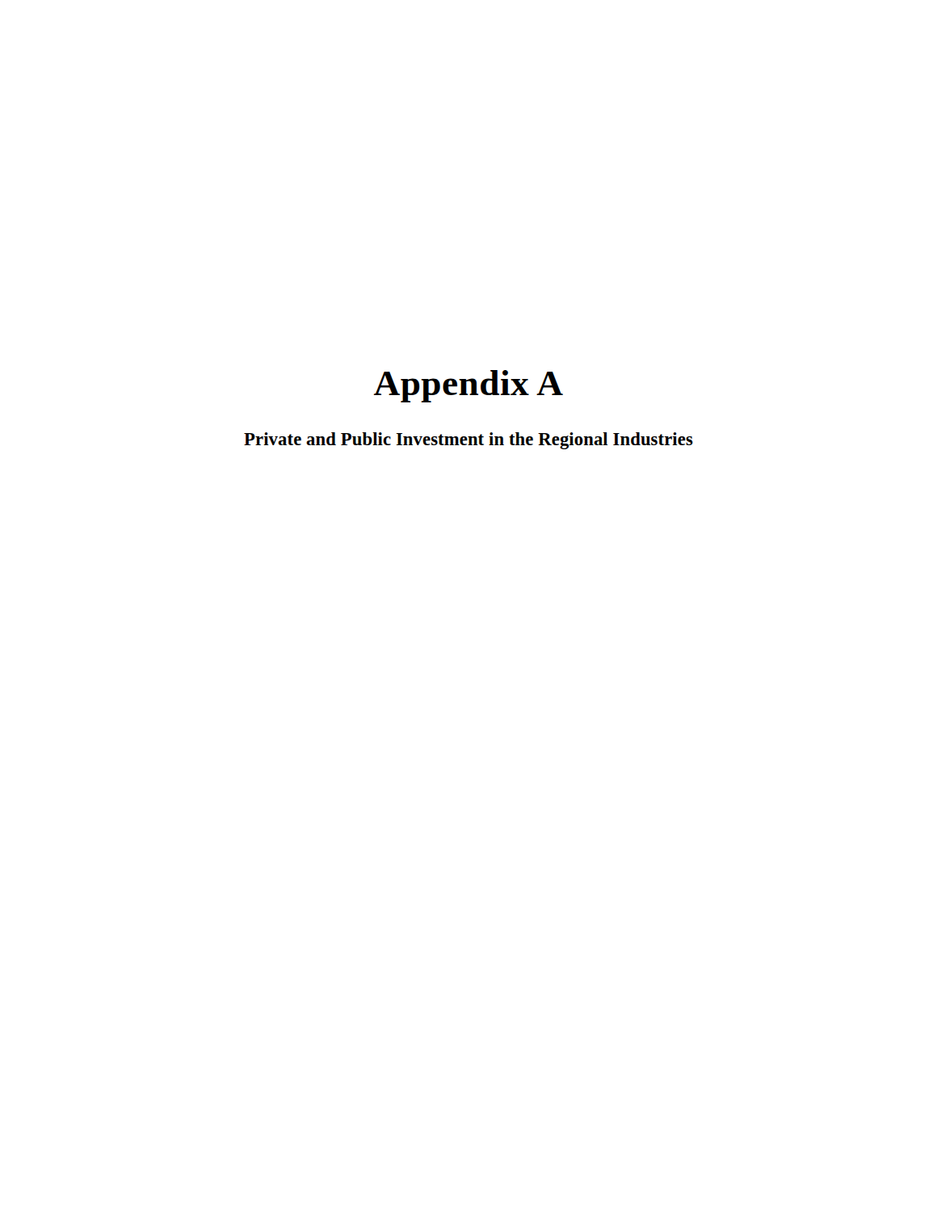Appendix A
Private and Public Investment in the Regional Industries